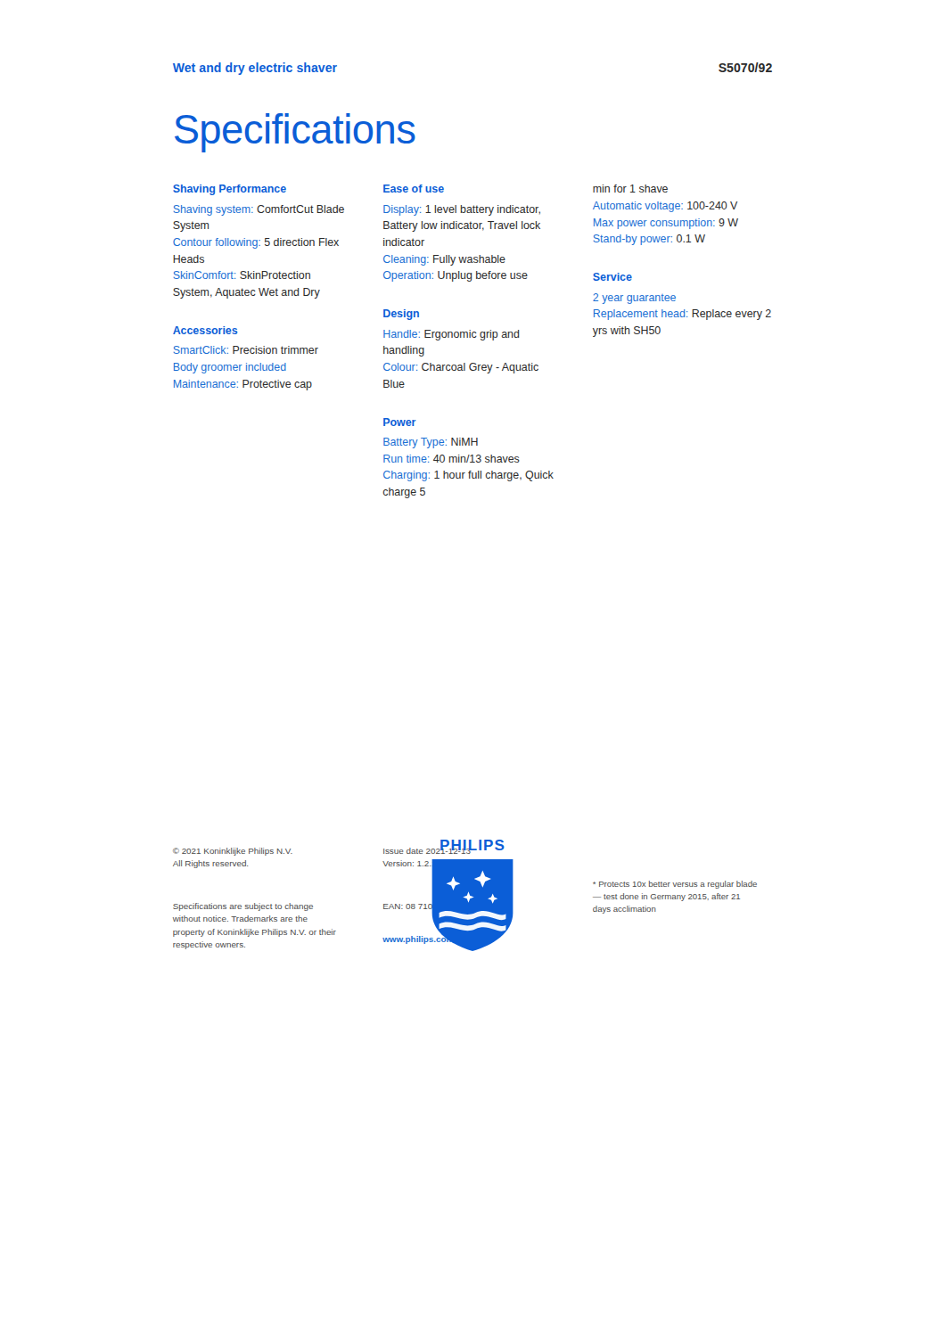Wet and dry electric shaver
S5070/92
Specifications
Shaving Performance
Shaving system: ComfortCut Blade System
Contour following: 5 direction Flex Heads
SkinComfort: SkinProtection System, Aquatec Wet and Dry
Accessories
SmartClick: Precision trimmer
Body groomer included
Maintenance: Protective cap
Ease of use
Display: 1 level battery indicator, Battery low indicator, Travel lock indicator
Cleaning: Fully washable
Operation: Unplug before use
Design
Handle: Ergonomic grip and handling
Colour: Charcoal Grey - Aquatic Blue
Power
Battery Type: NiMH
Run time: 40 min/13 shaves
Charging: 1 hour full charge, Quick charge 5
min for 1 shave
Automatic voltage: 100-240 V
Max power consumption: 9 W
Stand-by power: 0.1 W
Service
2 year guarantee
Replacement head: Replace every 2 yrs with SH50
© 2021 Koninklijke Philips N.V.
All Rights reserved.
Specifications are subject to change without notice. Trademarks are the property of Koninklijke Philips N.V. or their respective owners.
Issue date 2021-12-13
Version: 1.2.1
EAN: 08 71010 39006 03
www.philips.com
* Protects 10x better versus a regular blade — test done in Germany 2015, after 21 days acclimation
Philips PHILIPS